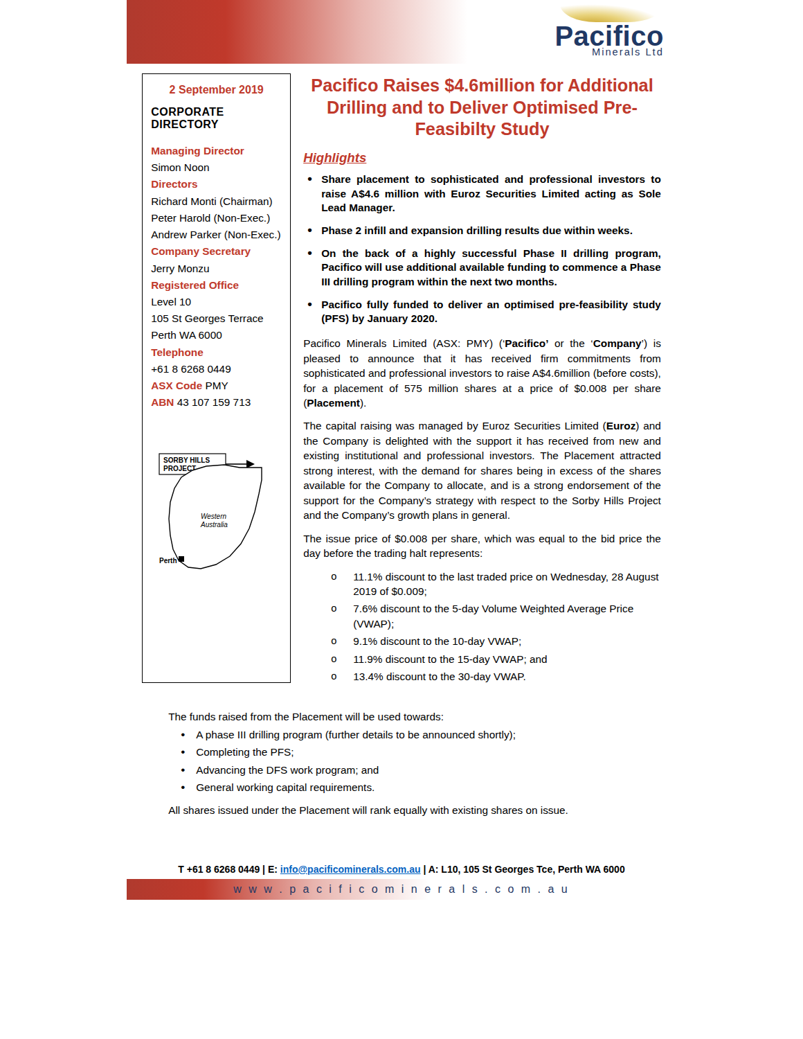Pacifico
Minerals Ltd
2 September 2019
CORPORATE DIRECTORY
Managing Director
Simon Noon
Directors
Richard Monti (Chairman)
Peter Harold (Non-Exec.)
Andrew Parker (Non-Exec.)
Company Secretary
Jerry Monzu
Registered Office
Level 10
105 St Georges Terrace
Perth WA 6000
Telephone
+61 8 6268 0449
ASX Code PMY
ABN 43 107 159 713
SORBY HILLS PROJECT Western Australia Perth
Pacifico Raises $4.6million for Additional Drilling and to Deliver Optimised Pre-Feasibilty Study
Highlights
Share placement to sophisticated and professional investors to raise A$4.6 million with Euroz Securities Limited acting as Sole Lead Manager.
Phase 2 infill and expansion drilling results due within weeks.
On the back of a highly successful Phase II drilling program, Pacifico will use additional available funding to commence a Phase III drilling program within the next two months.
Pacifico fully funded to deliver an optimised pre-feasibility study (PFS) by January 2020.
Pacifico Minerals Limited (ASX: PMY) (‘Pacifico’ or the ‘Company’) is pleased to announce that it has received firm commitments from sophisticated and professional investors to raise A$4.6million (before costs), for a placement of 575 million shares at a price of $0.008 per share (Placement).
The capital raising was managed by Euroz Securities Limited (Euroz) and the Company is delighted with the support it has received from new and existing institutional and professional investors. The Placement attracted strong interest, with the demand for shares being in excess of the shares available for the Company to allocate, and is a strong endorsement of the support for the Company’s strategy with respect to the Sorby Hills Project and the Company’s growth plans in general.
The issue price of $0.008 per share, which was equal to the bid price the day before the trading halt represents:
11.1% discount to the last traded price on Wednesday, 28 August 2019 of $0.009;
7.6% discount to the 5-day Volume Weighted Average Price (VWAP);
9.1% discount to the 10-day VWAP;
11.9% discount to the 15-day VWAP; and
13.4% discount to the 30-day VWAP.
The funds raised from the Placement will be used towards:
A phase III drilling program (further details to be announced shortly);
Completing the PFS;
Advancing the DFS work program; and
General working capital requirements.
All shares issued under the Placement will rank equally with existing shares on issue.
T +61 8 6268 0449 | E: info@pacificominerals.com.au | A: L10, 105 St Georges Tce, Perth WA 6000
w w w . p a c i f i c o m i n e r a l s . c o m . a u